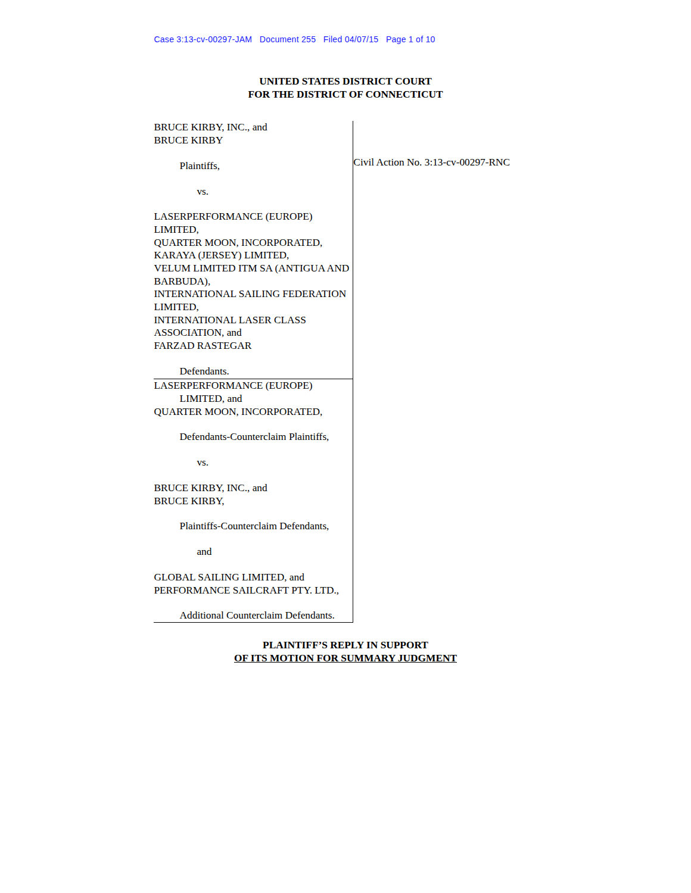Case 3:13-cv-00297-JAM Document 255 Filed 04/07/15 Page 1 of 10
UNITED STATES DISTRICT COURT
FOR THE DISTRICT OF CONNECTICUT
| BRUCE KIRBY, INC., and BRUCE KIRBY Plaintiffs, vs. LASERPERFORMANCE (EUROPE) LIMITED, QUARTER MOON, INCORPORATED, KARAYA (JERSEY) LIMITED, VELUM LIMITED ITM SA (ANTIGUA AND BARBUDA), INTERNATIONAL SAILING FEDERATION LIMITED, INTERNATIONAL LASER CLASS ASSOCIATION, and FARZAD RASTEGAR Defendants. LASERPERFORMANCE (EUROPE) LIMITED, and QUARTER MOON, INCORPORATED, Defendants-Counterclaim Plaintiffs, vs. BRUCE KIRBY, INC., and BRUCE KIRBY, Plaintiffs-Counterclaim Defendants, and GLOBAL SAILING LIMITED, and PERFORMANCE SAILCRAFT PTY. LTD., Additional Counterclaim Defendants. | Civil Action No. 3:13-cv-00297-RNC |
PLAINTIFF’S REPLY IN SUPPORT
OF ITS MOTION FOR SUMMARY JUDGMENT